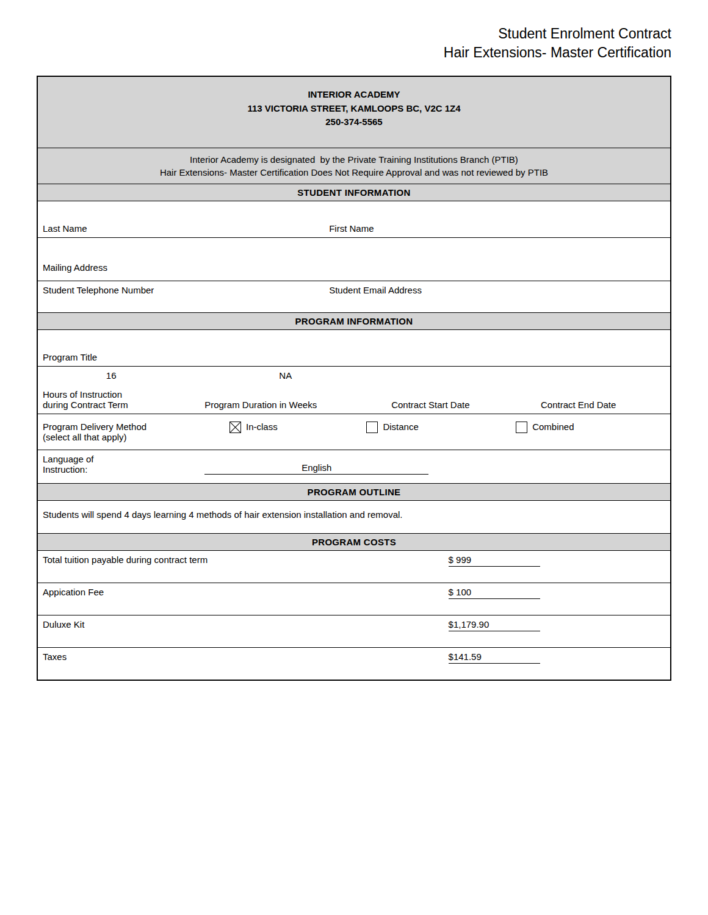Student Enrolment Contract
Hair Extensions- Master Certification
| INTERIOR ACADEMY 113 VICTORIA STREET, KAMLOOPS BC, V2C 1Z4 250-374-5565 |
| Interior Academy is designated by the Private Training Institutions Branch (PTIB) Hair Extensions- Master Certification Does Not Require Approval and was not reviewed by PTIB |
| STUDENT INFORMATION |
| / Last Name / / First Name / |
| / Mailing Address / |
| / Student Telephone Number / / Student Email Address / |
| PROGRAM INFORMATION |
| / Program Title / |
| / 16 / / NA / / / / / / Hours of Instruction during Contract Term / / Program Duration in Weeks / / Contract Start Date / / Contract End Date / |
| / Program Delivery Method (select all that apply) / In-class / Distance / Combined / |
| / Language of Instruction: / / English / / |
| PROGRAM OUTLINE |
| Students will spend 4 days learning 4 methods of hair extension installation and removal. |
| PROGRAM COSTS |
| Total tuition payable during contract term | $ 999 |
| Appication Fee | $ 100 |
| Duluxe Kit | $1,179.90 |
| Taxes | $141.59 |